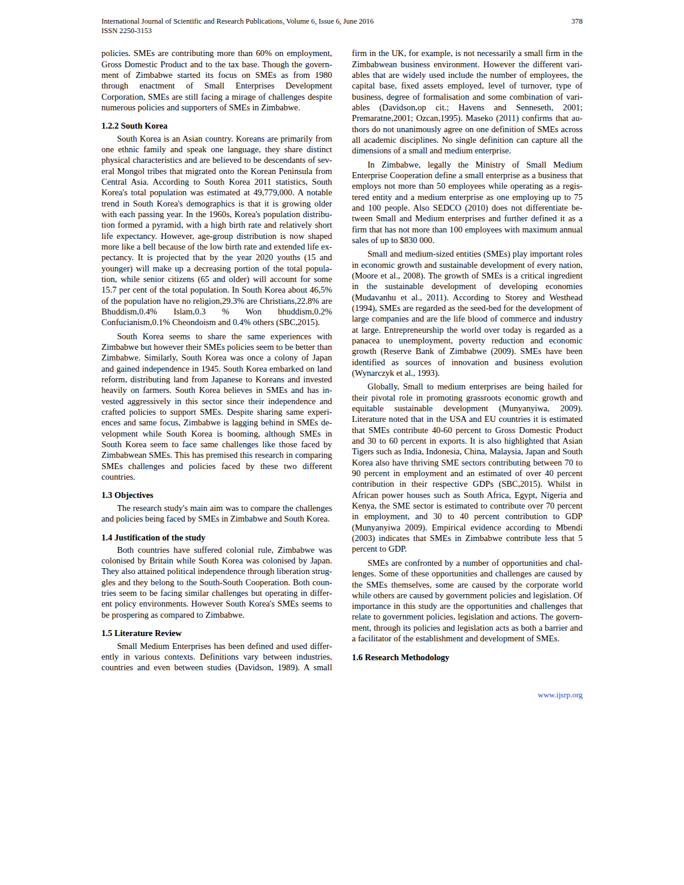International Journal of Scientific and Research Publications, Volume 6, Issue 6, June 2016
ISSN 2250-3153
378
policies. SMEs are contributing more than 60% on employment, Gross Domestic Product and to the tax base. Though the government of Zimbabwe started its focus on SMEs as from 1980 through enactment of Small Enterprises Development Corporation, SMEs are still facing a mirage of challenges despite numerous policies and supporters of SMEs in Zimbabwe.
1.2.2 South Korea
South Korea is an Asian country. Koreans are primarily from one ethnic family and speak one language, they share distinct physical characteristics and are believed to be descendants of several Mongol tribes that migrated onto the Korean Peninsula from Central Asia. According to South Korea 2011 statistics, South Korea's total population was estimated at 49,779,000. A notable trend in South Korea's demographics is that it is growing older with each passing year. In the 1960s, Korea's population distribution formed a pyramid, with a high birth rate and relatively short life expectancy. However, age-group distribution is now shaped more like a bell because of the low birth rate and extended life expectancy. It is projected that by the year 2020 youths (15 and younger) will make up a decreasing portion of the total population, while senior citizens (65 and older) will account for some 15.7 per cent of the total population. In South Korea about 46,5% of the population have no religion,29.3% are Christians,22.8% are Bhuddism,0.4% Islam,0.3 % Won bhuddism,0.2% Confucianism,0.1% Cheondoism and 0.4% others (SBC,2015).
South Korea seems to share the same experiences with Zimbabwe but however their SMEs policies seem to be better than Zimbabwe. Similarly, South Korea was once a colony of Japan and gained independence in 1945. South Korea embarked on land reform, distributing land from Japanese to Koreans and invested heavily on farmers. South Korea believes in SMEs and has invested aggressively in this sector since their independence and crafted policies to support SMEs. Despite sharing same experiences and same focus, Zimbabwe is lagging behind in SMEs development while South Korea is booming, although SMEs in South Korea seem to face same challenges like those faced by Zimbabwean SMEs. This has premised this research in comparing SMEs challenges and policies faced by these two different countries.
1.3 Objectives
The research study's main aim was to compare the challenges and policies being faced by SMEs in Zimbabwe and South Korea.
1.4 Justification of the study
Both countries have suffered colonial rule, Zimbabwe was colonised by Britain while South Korea was colonised by Japan. They also attained political independence through liberation struggles and they belong to the South-South Cooperation. Both countries seem to be facing similar challenges but operating in different policy environments. However South Korea's SMEs seems to be prospering as compared to Zimbabwe.
1.5 Literature Review
Small Medium Enterprises has been defined and used differently in various contexts. Definitions vary between industries, countries and even between studies (Davidson, 1989). A small firm in the UK, for example, is not necessarily a small firm in the Zimbabwean business environment. However the different variables that are widely used include the number of employees, the capital base, fixed assets employed, level of turnover, type of business, degree of formalisation and some combination of variables (Davidson,op cit.; Havens and Senneseth, 2001; Premaratne,2001; Ozcan,1995). Maseko (2011) confirms that authors do not unanimously agree on one definition of SMEs across all academic disciplines. No single definition can capture all the dimensions of a small and medium enterprise.
In Zimbabwe, legally the Ministry of Small Medium Enterprise Cooperation define a small enterprise as a business that employs not more than 50 employees while operating as a registered entity and a medium enterprise as one employing up to 75 and 100 people. Also SEDCO (2010) does not differentiate between Small and Medium enterprises and further defined it as a firm that has not more than 100 employees with maximum annual sales of up to $830 000.
Small and medium-sized entities (SMEs) play important roles in economic growth and sustainable development of every nation, (Moore et al., 2008). The growth of SMEs is a critical ingredient in the sustainable development of developing economies (Mudavanhu et al., 2011). According to Storey and Westhead (1994), SMEs are regarded as the seed-bed for the development of large companies and are the life blood of commerce and industry at large. Entrepreneurship the world over today is regarded as a panacea to unemployment, poverty reduction and economic growth (Reserve Bank of Zimbabwe (2009). SMEs have been identified as sources of innovation and business evolution (Wynarczyk et al., 1993).
Globally, Small to medium enterprises are being hailed for their pivotal role in promoting grassroots economic growth and equitable sustainable development (Munyanyiwa, 2009). Literature noted that in the USA and EU countries it is estimated that SMEs contribute 40-60 percent to Gross Domestic Product and 30 to 60 percent in exports. It is also highlighted that Asian Tigers such as India, Indonesia, China, Malaysia, Japan and South Korea also have thriving SME sectors contributing between 70 to 90 percent in employment and an estimated of over 40 percent contribution in their respective GDPs (SBC,2015). Whilst in African power houses such as South Africa, Egypt, Nigeria and Kenya, the SME sector is estimated to contribute over 70 percent in employment, and 30 to 40 percent contribution to GDP (Munyanyiwa 2009). Empirical evidence according to Mbendi (2003) indicates that SMEs in Zimbabwe contribute less that 5 percent to GDP.
SMEs are confronted by a number of opportunities and challenges. Some of these opportunities and challenges are caused by the SMEs themselves, some are caused by the corporate world while others are caused by government policies and legislation. Of importance in this study are the opportunities and challenges that relate to government policies, legislation and actions. The government, through its policies and legislation acts as both a barrier and a facilitator of the establishment and development of SMEs.
1.6 Research Methodology
www.ijsrp.org